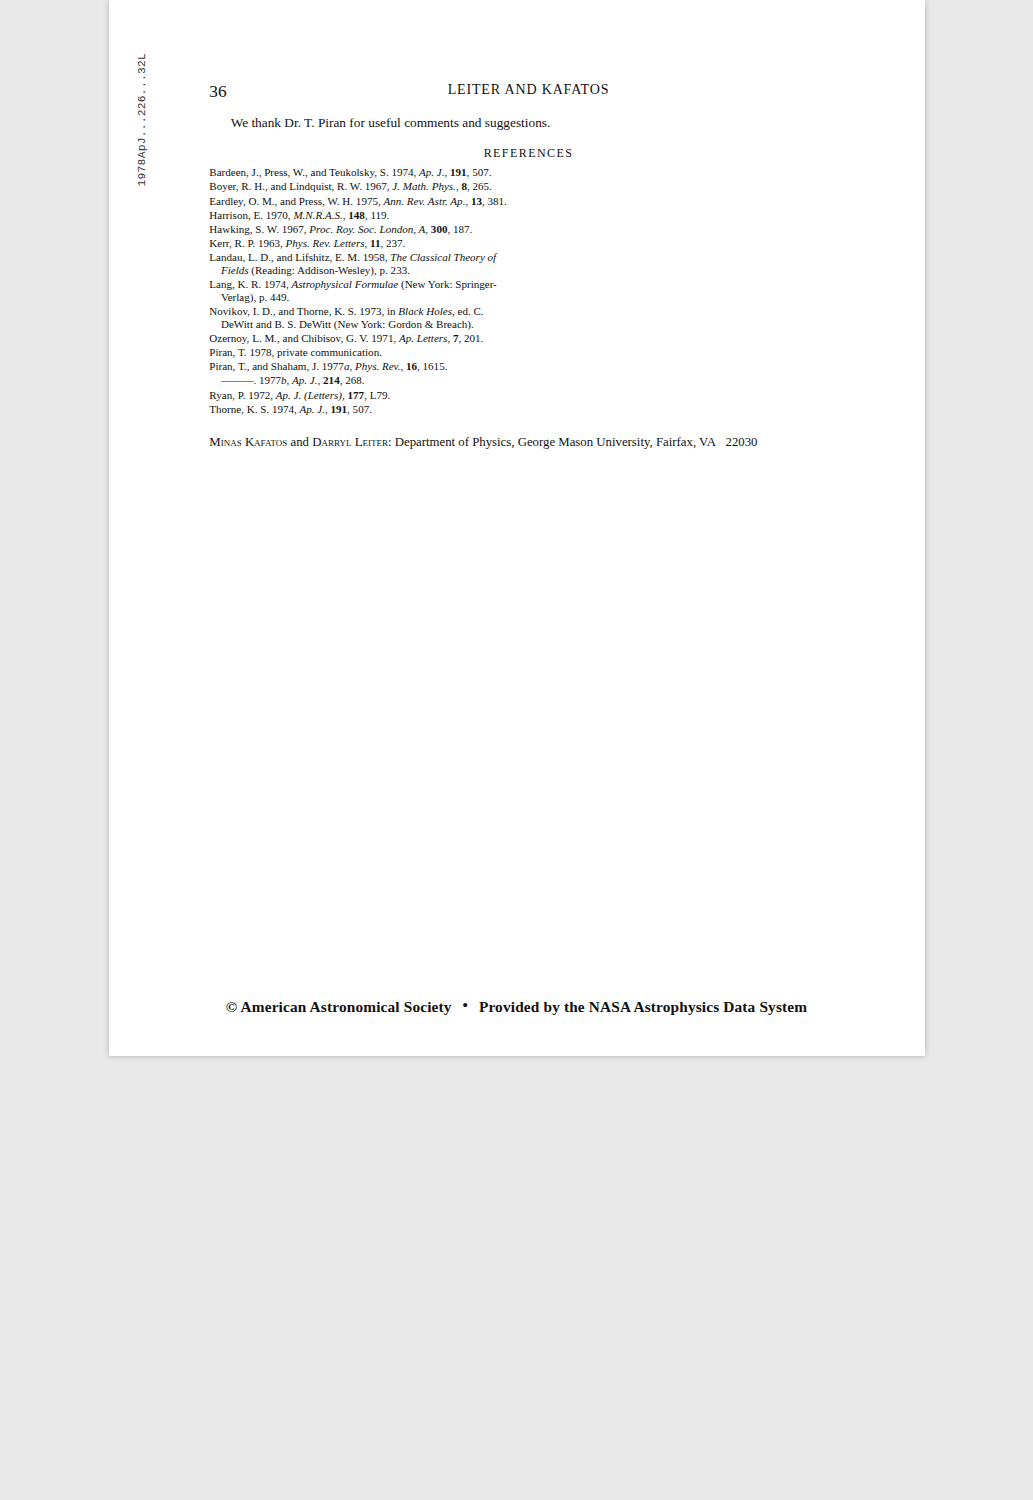1978ApJ...226...32L
36
Leiter and Kafatos
We thank Dr. T. Piran for useful comments and suggestions.
References
Bardeen, J., Press, W., and Teukolsky, S. 1974, Ap. J., 191, 507.
Boyer, R. H., and Lindquist, R. W. 1967, J. Math. Phys., 8, 265.
Eardley, O. M., and Press, W. H. 1975, Ann. Rev. Astr. Ap., 13, 381.
Harrison, E. 1970, M.N.R.A.S., 148, 119.
Hawking, S. W. 1967, Proc. Roy. Soc. London, A, 300, 187.
Kerr, R. P. 1963, Phys. Rev. Letters, 11, 237.
Landau, L. D., and Lifshitz, E. M. 1958, The Classical Theory of Fields (Reading: Addison-Wesley), p. 233.
Lang, K. R. 1974, Astrophysical Formulae (New York: Springer-Verlag), p. 449.
Novikov, I. D., and Thorne, K. S. 1973, in Black Holes, ed. C. DeWitt and B. S. DeWitt (New York: Gordon & Breach).
Ozernoy, L. M., and Chibisov, G. V. 1971, Ap. Letters, 7, 201.
Piran, T. 1978, private communication.
Piran, T., and Shaham, J. 1977a, Phys. Rev., 16, 1615.
———. 1977b, Ap. J., 214, 268.
Ryan, P. 1972, Ap. J. (Letters), 177, L79.
Thorne, K. S. 1974, Ap. J., 191, 507.
Minas Kafatos and Darryl Leiter: Department of Physics, George Mason University, Fairfax, VA 22030
© American Astronomical Society • Provided by the NASA Astrophysics Data System